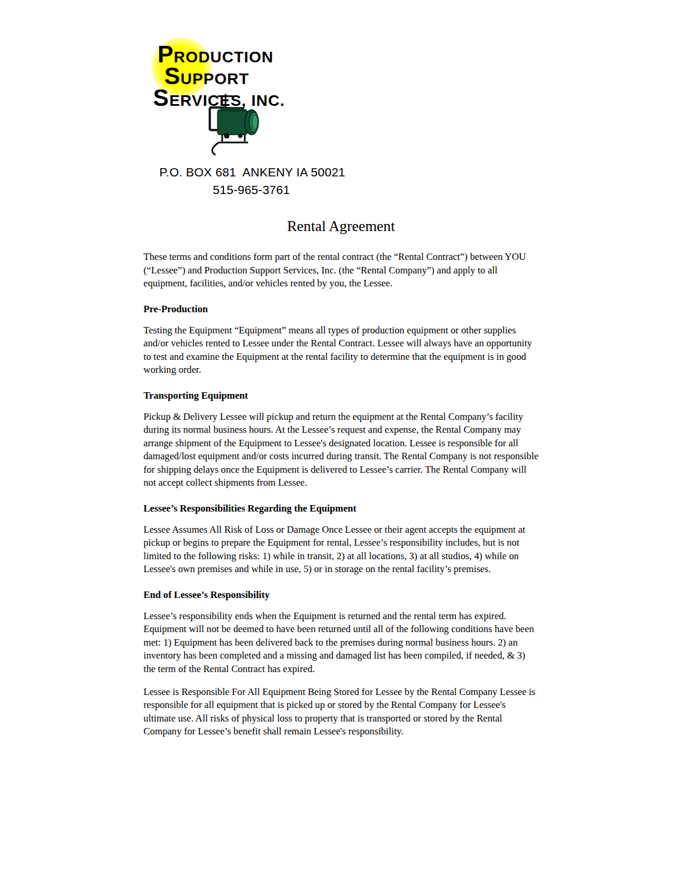PRODUCTION SUPPORT SERVICES, INC.
P.O. BOX 681 ANKENY IA 50021 515-965-3761
Rental Agreement
These terms and conditions form part of the rental contract (the “Rental Contract”) between YOU (“Lessee”) and Production Support Services, Inc. (the “Rental Company”) and apply to all equipment, facilities, and/or vehicles rented by you, the Lessee.
Pre-Production
Testing the Equipment “Equipment” means all types of production equipment or other supplies and/or vehicles rented to Lessee under the Rental Contract. Lessee will always have an opportunity to test and examine the Equipment at the rental facility to determine that the equipment is in good working order.
Transporting Equipment
Pickup & Delivery Lessee will pickup and return the equipment at the Rental Company’s facility during its normal business hours. At the Lessee’s request and expense, the Rental Company may arrange shipment of the Equipment to Lessee's designated location. Lessee is responsible for all damaged/lost equipment and/or costs incurred during transit. The Rental Company is not responsible for shipping delays once the Equipment is delivered to Lessee’s carrier. The Rental Company will not accept collect shipments from Lessee.
Lessee’s Responsibilities Regarding the Equipment
Lessee Assumes All Risk of Loss or Damage Once Lessee or their agent accepts the equipment at pickup or begins to prepare the Equipment for rental, Lessee’s responsibility includes, but is not limited to the following risks: 1) while in transit, 2) at all locations, 3) at all studios, 4) while on Lessee's own premises and while in use, 5) or in storage on the rental facility’s premises.
End of Lessee’s Responsibility
Lessee’s responsibility ends when the Equipment is returned and the rental term has expired. Equipment will not be deemed to have been returned until all of the following conditions have been met: 1) Equipment has been delivered back to the premises during normal business hours. 2) an inventory has been completed and a missing and damaged list has been compiled, if needed, & 3) the term of the Rental Contract has expired.
Lessee is Responsible For All Equipment Being Stored for Lessee by the Rental Company Lessee is responsible for all equipment that is picked up or stored by the Rental Company for Lessee's ultimate use. All risks of physical loss to property that is transported or stored by the Rental Company for Lessee’s benefit shall remain Lessee's responsibility.